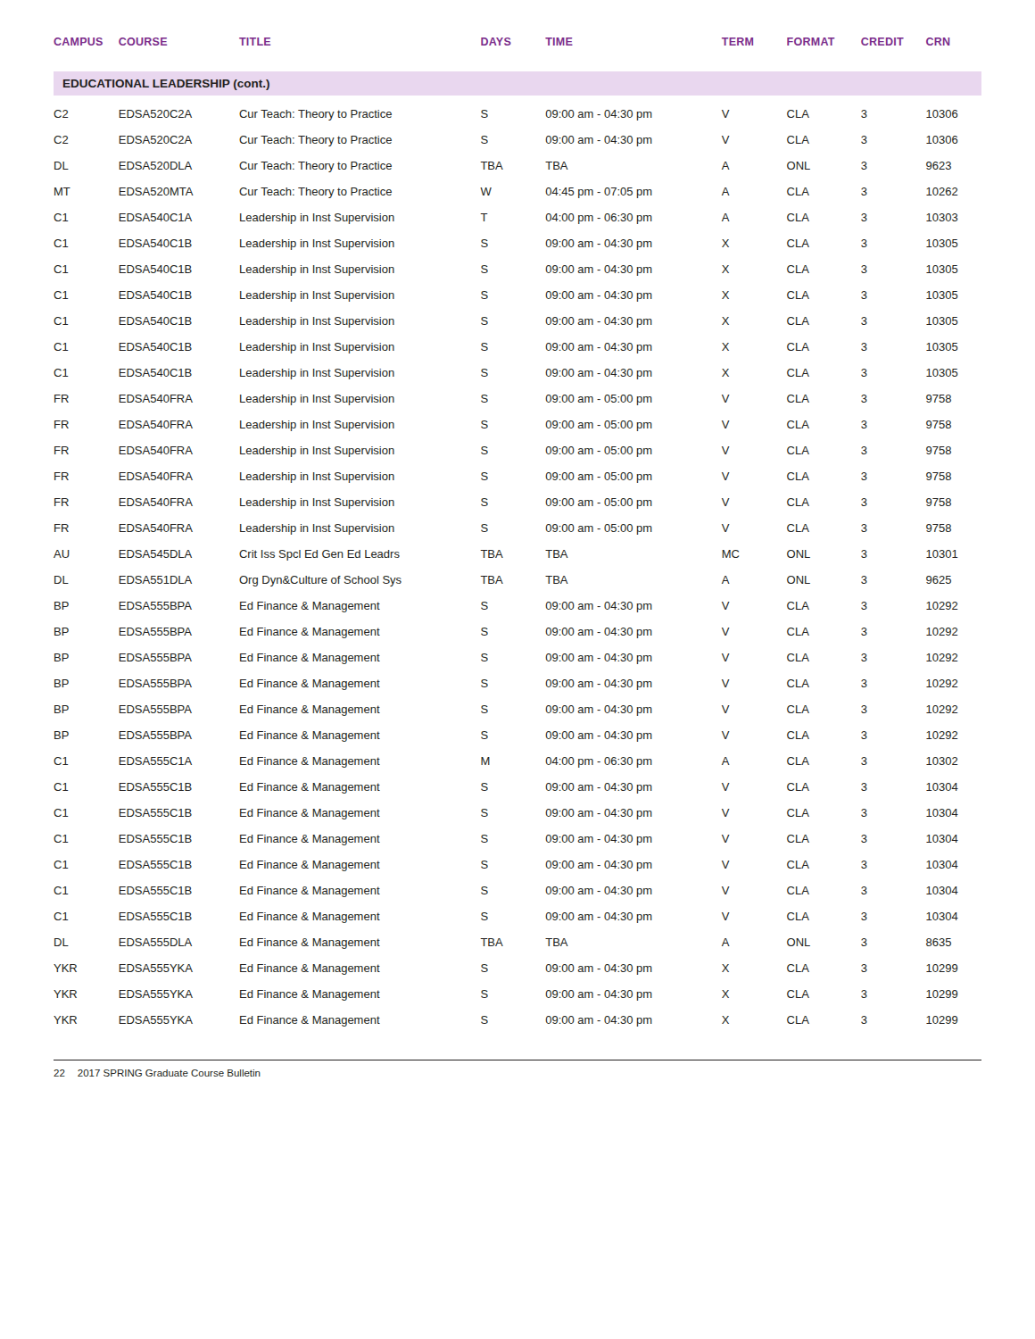| CAMPUS | COURSE | TITLE | DAYS | TIME | TERM | FORMAT | CREDIT | CRN |
| --- | --- | --- | --- | --- | --- | --- | --- | --- |
| EDUCATIONAL LEADERSHIP (cont.) |
| C2 | EDSA520C2A | Cur Teach: Theory to Practice | S | 09:00 am - 04:30 pm | V | CLA | 3 | 10306 |
| C2 | EDSA520C2A | Cur Teach: Theory to Practice | S | 09:00 am - 04:30 pm | V | CLA | 3 | 10306 |
| DL | EDSA520DLA | Cur Teach: Theory to Practice | TBA | TBA | A | ONL | 3 | 9623 |
| MT | EDSA520MTA | Cur Teach: Theory to Practice | W | 04:45 pm - 07:05 pm | A | CLA | 3 | 10262 |
| C1 | EDSA540C1A | Leadership in Inst Supervision | T | 04:00 pm - 06:30 pm | A | CLA | 3 | 10303 |
| C1 | EDSA540C1B | Leadership in Inst Supervision | S | 09:00 am - 04:30 pm | X | CLA | 3 | 10305 |
| C1 | EDSA540C1B | Leadership in Inst Supervision | S | 09:00 am - 04:30 pm | X | CLA | 3 | 10305 |
| C1 | EDSA540C1B | Leadership in Inst Supervision | S | 09:00 am - 04:30 pm | X | CLA | 3 | 10305 |
| C1 | EDSA540C1B | Leadership in Inst Supervision | S | 09:00 am - 04:30 pm | X | CLA | 3 | 10305 |
| C1 | EDSA540C1B | Leadership in Inst Supervision | S | 09:00 am - 04:30 pm | X | CLA | 3 | 10305 |
| C1 | EDSA540C1B | Leadership in Inst Supervision | S | 09:00 am - 04:30 pm | X | CLA | 3 | 10305 |
| FR | EDSA540FRA | Leadership in Inst Supervision | S | 09:00 am - 05:00 pm | V | CLA | 3 | 9758 |
| FR | EDSA540FRA | Leadership in Inst Supervision | S | 09:00 am - 05:00 pm | V | CLA | 3 | 9758 |
| FR | EDSA540FRA | Leadership in Inst Supervision | S | 09:00 am - 05:00 pm | V | CLA | 3 | 9758 |
| FR | EDSA540FRA | Leadership in Inst Supervision | S | 09:00 am - 05:00 pm | V | CLA | 3 | 9758 |
| FR | EDSA540FRA | Leadership in Inst Supervision | S | 09:00 am - 05:00 pm | V | CLA | 3 | 9758 |
| FR | EDSA540FRA | Leadership in Inst Supervision | S | 09:00 am - 05:00 pm | V | CLA | 3 | 9758 |
| AU | EDSA545DLA | Crit Iss Spcl Ed Gen Ed Leadrs | TBA | TBA | MC | ONL | 3 | 10301 |
| DL | EDSA551DLA | Org Dyn&Culture of School Sys | TBA | TBA | A | ONL | 3 | 9625 |
| BP | EDSA555BPA | Ed Finance & Management | S | 09:00 am - 04:30 pm | V | CLA | 3 | 10292 |
| BP | EDSA555BPA | Ed Finance & Management | S | 09:00 am - 04:30 pm | V | CLA | 3 | 10292 |
| BP | EDSA555BPA | Ed Finance & Management | S | 09:00 am - 04:30 pm | V | CLA | 3 | 10292 |
| BP | EDSA555BPA | Ed Finance & Management | S | 09:00 am - 04:30 pm | V | CLA | 3 | 10292 |
| BP | EDSA555BPA | Ed Finance & Management | S | 09:00 am - 04:30 pm | V | CLA | 3 | 10292 |
| BP | EDSA555BPA | Ed Finance & Management | S | 09:00 am - 04:30 pm | V | CLA | 3 | 10292 |
| C1 | EDSA555C1A | Ed Finance & Management | M | 04:00 pm - 06:30 pm | A | CLA | 3 | 10302 |
| C1 | EDSA555C1B | Ed Finance & Management | S | 09:00 am - 04:30 pm | V | CLA | 3 | 10304 |
| C1 | EDSA555C1B | Ed Finance & Management | S | 09:00 am - 04:30 pm | V | CLA | 3 | 10304 |
| C1 | EDSA555C1B | Ed Finance & Management | S | 09:00 am - 04:30 pm | V | CLA | 3 | 10304 |
| C1 | EDSA555C1B | Ed Finance & Management | S | 09:00 am - 04:30 pm | V | CLA | 3 | 10304 |
| C1 | EDSA555C1B | Ed Finance & Management | S | 09:00 am - 04:30 pm | V | CLA | 3 | 10304 |
| C1 | EDSA555C1B | Ed Finance & Management | S | 09:00 am - 04:30 pm | V | CLA | 3 | 10304 |
| DL | EDSA555DLA | Ed Finance & Management | TBA | TBA | A | ONL | 3 | 8635 |
| YKR | EDSA555YKA | Ed Finance & Management | S | 09:00 am - 04:30 pm | X | CLA | 3 | 10299 |
| YKR | EDSA555YKA | Ed Finance & Management | S | 09:00 am - 04:30 pm | X | CLA | 3 | 10299 |
| YKR | EDSA555YKA | Ed Finance & Management | S | 09:00 am - 04:30 pm | X | CLA | 3 | 10299 |
222017 SPRING Graduate Course Bulletin